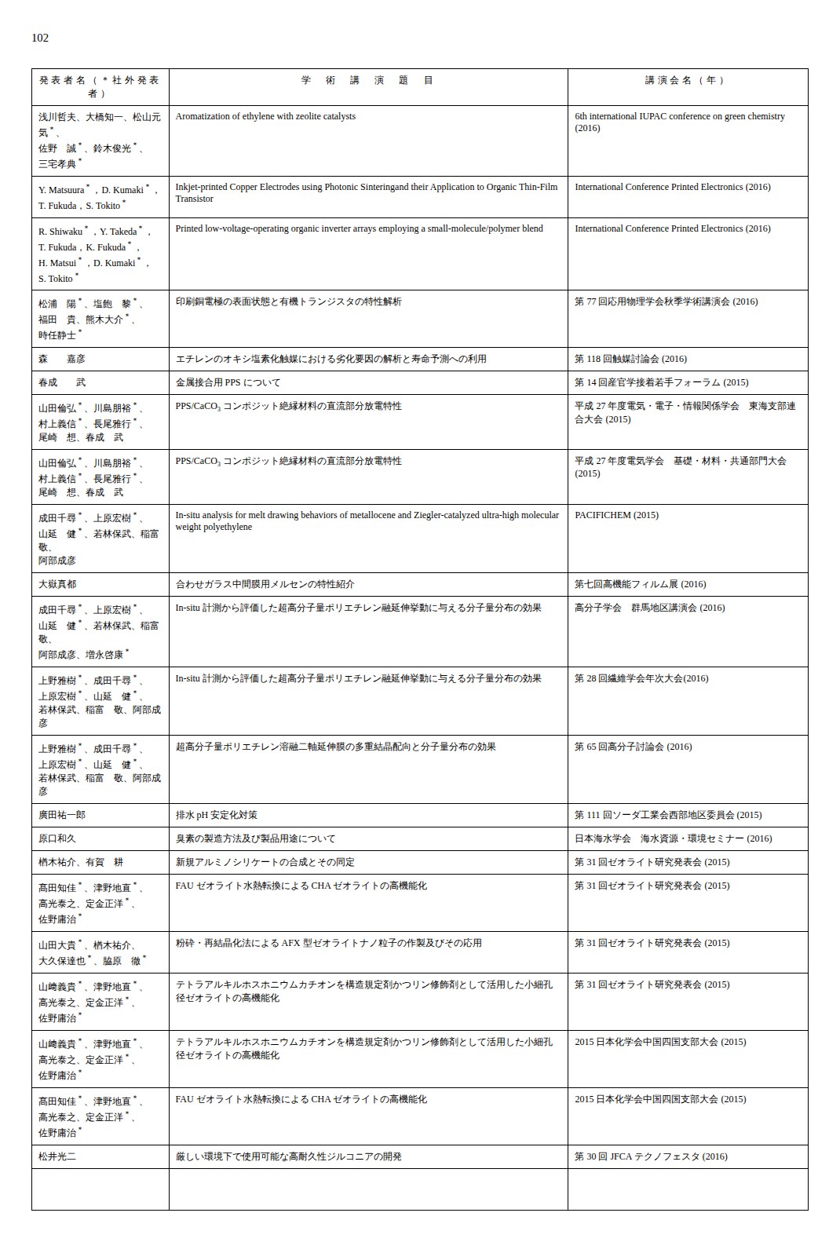102
| 発表者名（＊社外発表者） | 学 術 講 演 題 目 | 講演会名（年） |
| --- | --- | --- |
| 浅川哲夫、大橋知一、松山元気 ＊ 、 佐野 誠 ＊ 、鈴木俊光 ＊ 、 三宅孝典 ＊ | Aromatization of ethylene with zeolite catalysts | 6th international IUPAC conference on green chemistry (2016) |
| Y. Matsuura ＊ ，D. Kumaki ＊ ， T. Fukuda，S. Tokito ＊ | Inkjet-printed Copper Electrodes using Photonic Sinteringand their Application to Organic Thin-Film Transistor | International Conference Printed Electronics (2016) |
| R. Shiwaku ＊ ，Y. Takeda ＊ ， T. Fukuda，K. Fukuda ＊ ， H. Matsui ＊ ，D. Kumaki ＊ ， S. Tokito ＊ | Printed low-voltage-operating organic inverter arrays employing a small-molecule/polymer blend | International Conference Printed Electronics (2016) |
| 松浦 陽 ＊ 、塩飽 黎 ＊ 、 福田 貴、熊木大介 ＊ 、 時任静士 ＊ | 印刷銅電極の表面状態と有機トランジスタの特性解析 | 第 77 回応用物理学会秋季学術講演会 (2016) |
| 森 嘉彦 | エチレンのオキシ塩素化触媒における劣化要因の解析と寿命予測への利用 | 第 118 回触媒討論会 (2016) |
| 春成 武 | 金属接合用 PPS について | 第 14 回産官学接着若手フォーラム (2015) |
| 山田倫弘 ＊ 、川島朋裕 ＊ 、 村上義信 ＊ 、長尾雅行 ＊ 、 尾崎 想、春成 武 | PPS/CaCO 3 コンポジット絶縁材料の直流部分放電特性 | 平成 27 年度電気・電子・情報関係学会 東海支部連合大会 (2015) |
| 山田倫弘 ＊ 、川島朋裕 ＊ 、 村上義信 ＊ 、長尾雅行 ＊ 、 尾崎 想、春成 武 | PPS/CaCO 3 コンポジット絶縁材料の直流部分放電特性 | 平成 27 年度電気学会 基礎・材料・共通部門大会 (2015) |
| 成田千尋 ＊ 、上原宏樹 ＊ 、 山延 健 ＊ 、若林保武、稲富 敬、 阿部成彦 | In-situ analysis for melt drawing behaviors of metallocene and Ziegler-catalyzed ultra-high molecular weight polyethylene | PACIFICHEM (2015) |
| 大嶽真都 | 合わせガラス中間膜用メルセンの特性紹介 | 第七回高機能フィルム展 (2016) |
| 成田千尋 ＊ 、上原宏樹 ＊ 、 山延 健 ＊ 、若林保武、稲富 敬、 阿部成彦、増永啓康 ＊ | In-situ 計測から評価した超高分子量ポリエチレン融延伸挙動に与える分子量分布の効果 | 高分子学会 群馬地区講演会 (2016) |
| 上野雅樹 ＊ 、成田千尋 ＊ 、 上原宏樹 ＊ 、山延 健 ＊ 、 若林保武、稲富 敬、阿部成彦 | In-situ 計測から評価した超高分子量ポリエチレン融延伸挙動に与える分子量分布の効果 | 第 28 回繊維学会年次大会(2016) |
| 上野雅樹 ＊ 、成田千尋 ＊ 、 上原宏樹 ＊ 、山延 健 ＊ 、 若林保武、稲富 敬、阿部成彦 | 超高分子量ポリエチレン溶融二軸延伸膜の多重結晶配向と分子量分布の効果 | 第 65 回高分子討論会 (2016) |
| 廣田祐一郎 | 排水 pH 安定化対策 | 第 111 回ソーダ工業会西部地区委員会 (2015) |
| 原口和久 | 臭素の製造方法及び製品用途について | 日本海水学会 海水資源・環境セミナー (2016) |
| 楢木祐介、有賀 耕 | 新規アルミノシリケートの合成とその同定 | 第 31 回ゼオライト研究発表会 (2015) |
| 髙田知佳 ＊ 、津野地直 ＊ 、 高光泰之、定金正洋 ＊ 、 佐野庸治 ＊ | FAU ゼオライト水熱転換による CHA ゼオライトの高機能化 | 第 31 回ゼオライト研究発表会 (2015) |
| 山田大貴 ＊ 、楢木祐介、 大久保達也 ＊ 、脇原 徹 ＊ | 粉砕・再結晶化法による AFX 型ゼオライトナノ粒子の作製及びその応用 | 第 31 回ゼオライト研究発表会 (2015) |
| 山﨑義貴 ＊ 、津野地直 ＊ 、 高光泰之、定金正洋 ＊ 、 佐野庸治 ＊ | テトラアルキルホスホニウムカチオンを構造規定剤かつリン修飾剤として活用した小細孔径ゼオライトの高機能化 | 第 31 回ゼオライト研究発表会 (2015) |
| 山﨑義貴 ＊ 、津野地直 ＊ 、 高光泰之、定金正洋 ＊ 、 佐野庸治 ＊ | テトラアルキルホスホニウムカチオンを構造規定剤かつリン修飾剤として活用した小細孔径ゼオライトの高機能化 | 2015 日本化学会中国四国支部大会 (2015) |
| 髙田知佳 ＊ 、津野地直 ＊ 、 高光泰之、定金正洋 ＊ 、 佐野庸治 ＊ | FAU ゼオライト水熱転換による CHA ゼオライトの高機能化 | 2015 日本化学会中国四国支部大会 (2015) |
| 松井光二 | 厳しい環境下で使用可能な高耐久性ジルコニアの開発 | 第 30 回 JFCA テクノフェスタ (2016) |